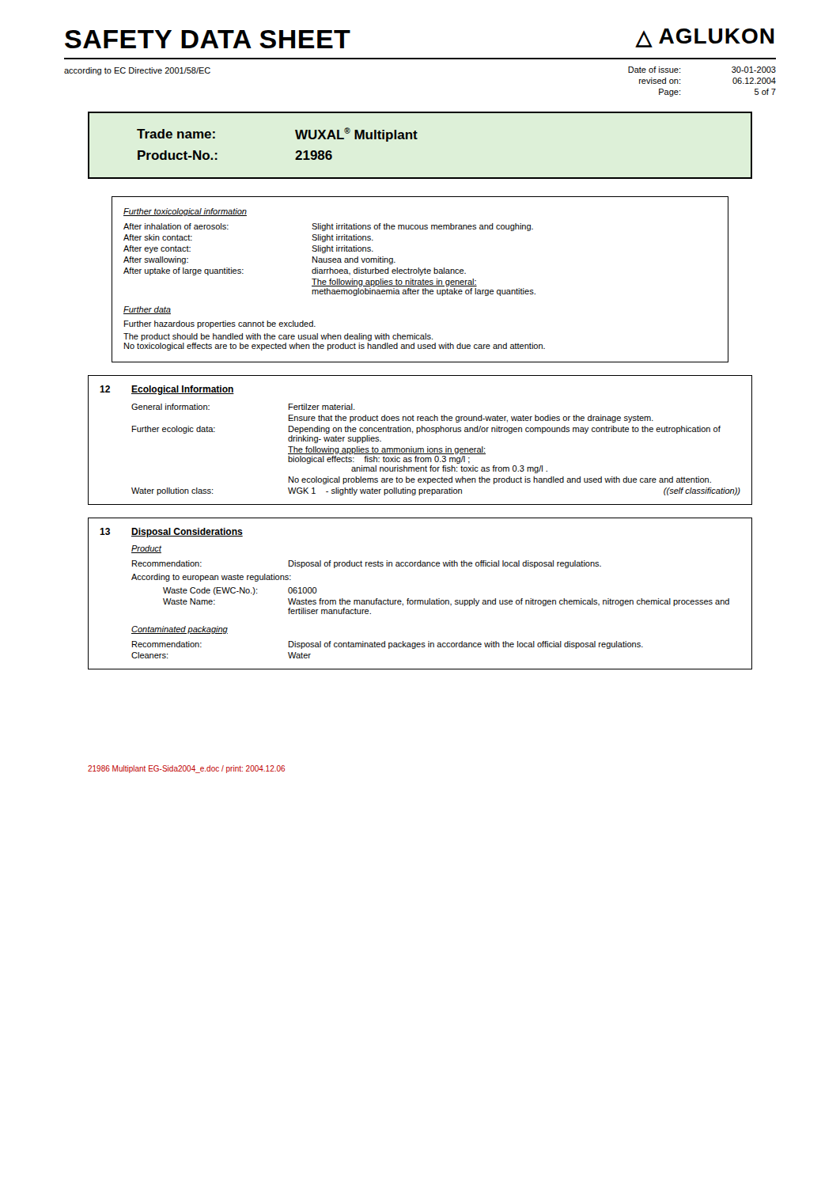SAFETY DATA SHEET
△ AGLUKON
according to EC Directive 2001/58/EC
| Date of issue: | 30-01-2003 |
| revised on: | 06.12.2004 |
| Page: | 5 of 7 |
| Trade name: | WUXAL ® Multiplant |
| Product-No.: | 21986 |
Further toxicological information
| After inhalation of aerosols: | Slight irritations of the mucous membranes and coughing. |
| After skin contact: | Slight irritations. |
| After eye contact: | Slight irritations. |
| After swallowing: | Nausea and vomiting. |
| After uptake of large quantities: | diarrhoea, disturbed electrolyte balance. |
| | The following applies to nitrates in general: methaemoglobinaemia after the uptake of large quantities. |
Further data
Further hazardous properties cannot be excluded.
The product should be handled with the care usual when dealing with chemicals.
No toxicological effects are to be expected when the product is handled and used with due care and attention.
12
Ecological Information
| General information: | Fertilzer material. |
| | Ensure that the product does not reach the ground-water, water bodies or the drainage system. |
| Further ecologic data: | Depending on the concentration, phosphorus and/or nitrogen compounds may contribute to the eutrophication of drinking- water supplies. |
| | The following applies to ammonium ions in general: biological effects: fish: toxic as from 0.3 mg/l ; animal nourishment for fish: toxic as from 0.3 mg/l . |
| | No ecological problems are to be expected when the product is handled and used with due care and attention. |
| Water pollution class: | WGK 1 - slightly water polluting preparation ((self classification)) |
13
Disposal Considerations
Product
| Recommendation: | Disposal of product rests in accordance with the official local disposal regulations. |
According to european waste regulations:
| Waste Code (EWC-No.): | 061000 |
| Waste Name: | Wastes from the manufacture, formulation, supply and use of nitrogen chemicals, nitrogen chemical processes and fertiliser manufacture. |
Contaminated packaging
| Recommendation: | Disposal of contaminated packages in accordance with the local official disposal regulations. |
| Cleaners: | Water |
21986 Multiplant EG-Sida2004_e.doc / print: 2004.12.06